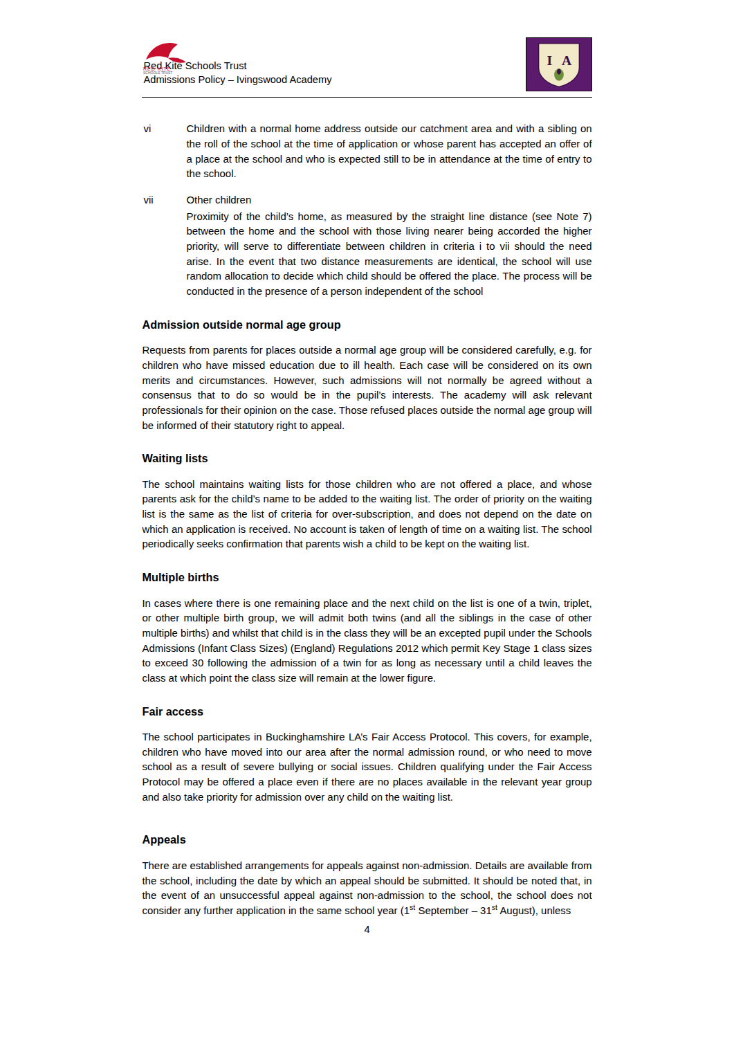RED KITE SCHOOLS TRUST
Red Kite Schools Trust
Admissions Policy – Ivingswood Academy
I A
vi
Children with a normal home address outside our catchment area and with a sibling on the roll of the school at the time of application or whose parent has accepted an offer of a place at the school and who is expected still to be in attendance at the time of entry to the school.
vii
Other children
Proximity of the child’s home, as measured by the straight line distance (see Note 7) between the home and the school with those living nearer being accorded the higher priority, will serve to differentiate between children in criteria i to vii should the need arise. In the event that two distance measurements are identical, the school will use random allocation to decide which child should be offered the place. The process will be conducted in the presence of a person independent of the school
Admission outside normal age group
Requests from parents for places outside a normal age group will be considered carefully, e.g. for children who have missed education due to ill health. Each case will be considered on its own merits and circumstances. However, such admissions will not normally be agreed without a consensus that to do so would be in the pupil’s interests. The academy will ask relevant professionals for their opinion on the case. Those refused places outside the normal age group will be informed of their statutory right to appeal.
Waiting lists
The school maintains waiting lists for those children who are not offered a place, and whose parents ask for the child’s name to be added to the waiting list. The order of priority on the waiting list is the same as the list of criteria for over-subscription, and does not depend on the date on which an application is received. No account is taken of length of time on a waiting list. The school periodically seeks confirmation that parents wish a child to be kept on the waiting list.
Multiple births
In cases where there is one remaining place and the next child on the list is one of a twin, triplet, or other multiple birth group, we will admit both twins (and all the siblings in the case of other multiple births) and whilst that child is in the class they will be an excepted pupil under the Schools Admissions (Infant Class Sizes) (England) Regulations 2012 which permit Key Stage 1 class sizes to exceed 30 following the admission of a twin for as long as necessary until a child leaves the class at which point the class size will remain at the lower figure.
Fair access
The school participates in Buckinghamshire LA’s Fair Access Protocol. This covers, for example, children who have moved into our area after the normal admission round, or who need to move school as a result of severe bullying or social issues. Children qualifying under the Fair Access Protocol may be offered a place even if there are no places available in the relevant year group and also take priority for admission over any child on the waiting list.
Appeals
There are established arrangements for appeals against non-admission. Details are available from the school, including the date by which an appeal should be submitted. It should be noted that, in the event of an unsuccessful appeal against non-admission to the school, the school does not consider any further application in the same school year (1st September – 31st August), unless
4